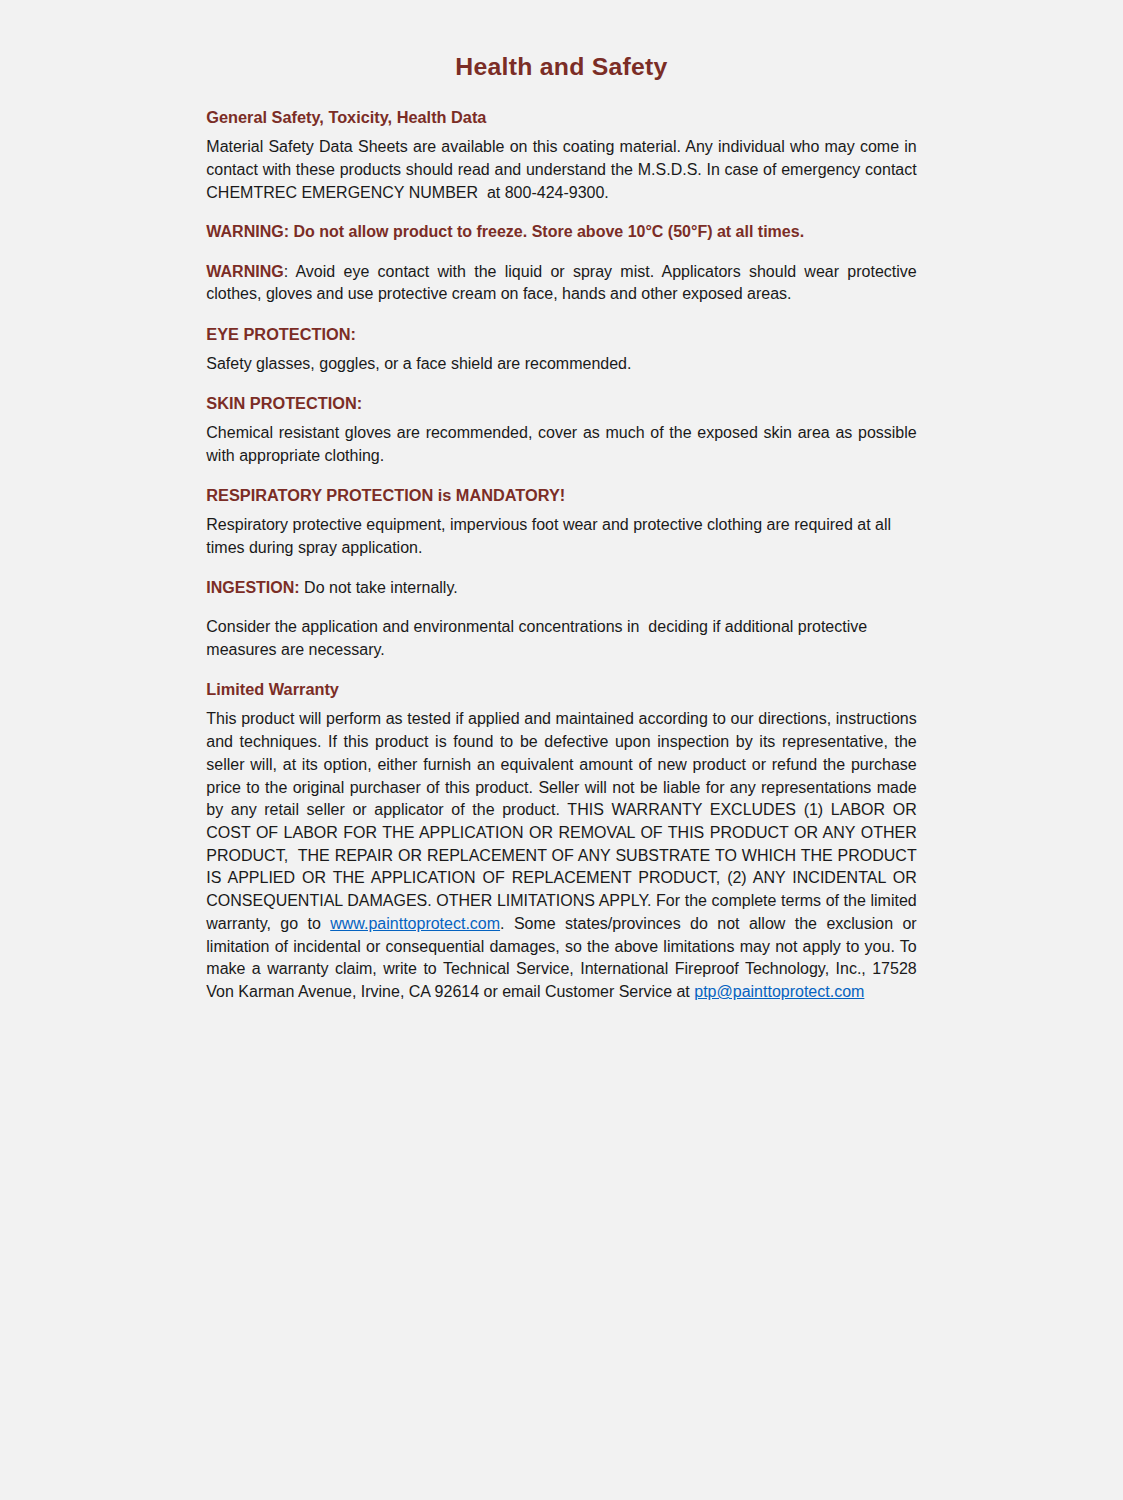Health and Safety
General Safety, Toxicity, Health Data
Material Safety Data Sheets are available on this coating material. Any individual who may come in contact with these products should read and understand the M.S.D.S. In case of emergency contact CHEMTREC EMERGENCY NUMBER at 800-424-9300.
WARNING: Do not allow product to freeze. Store above 10°C (50°F) at all times.
WARNING: Avoid eye contact with the liquid or spray mist. Applicators should wear protective clothes, gloves and use protective cream on face, hands and other exposed areas.
EYE PROTECTION:
Safety glasses, goggles, or a face shield are recommended.
SKIN PROTECTION:
Chemical resistant gloves are recommended, cover as much of the exposed skin area as possible with appropriate clothing.
RESPIRATORY PROTECTION is MANDATORY!
Respiratory protective equipment, impervious foot wear and protective clothing are required at all times during spray application.
INGESTION: Do not take internally.
Consider the application and environmental concentrations in deciding if additional protective measures are necessary.
Limited Warranty
This product will perform as tested if applied and maintained according to our directions, instructions and techniques. If this product is found to be defective upon inspection by its representative, the seller will, at its option, either furnish an equivalent amount of new product or refund the purchase price to the original purchaser of this product. Seller will not be liable for any representations made by any retail seller or applicator of the product. THIS WARRANTY EXCLUDES (1) LABOR OR COST OF LABOR FOR THE APPLICATION OR REMOVAL OF THIS PRODUCT OR ANY OTHER PRODUCT, THE REPAIR OR REPLACEMENT OF ANY SUBSTRATE TO WHICH THE PRODUCT IS APPLIED OR THE APPLICATION OF REPLACEMENT PRODUCT, (2) ANY INCIDENTAL OR CONSEQUENTIAL DAMAGES. OTHER LIMITATIONS APPLY. For the complete terms of the limited warranty, go to www.painttoprotect.com. Some states/provinces do not allow the exclusion or limitation of incidental or consequential damages, so the above limitations may not apply to you. To make a warranty claim, write to Technical Service, International Fireproof Technology, Inc., 17528 Von Karman Avenue, Irvine, CA 92614 or email Customer Service at ptp@painttoprotect.com